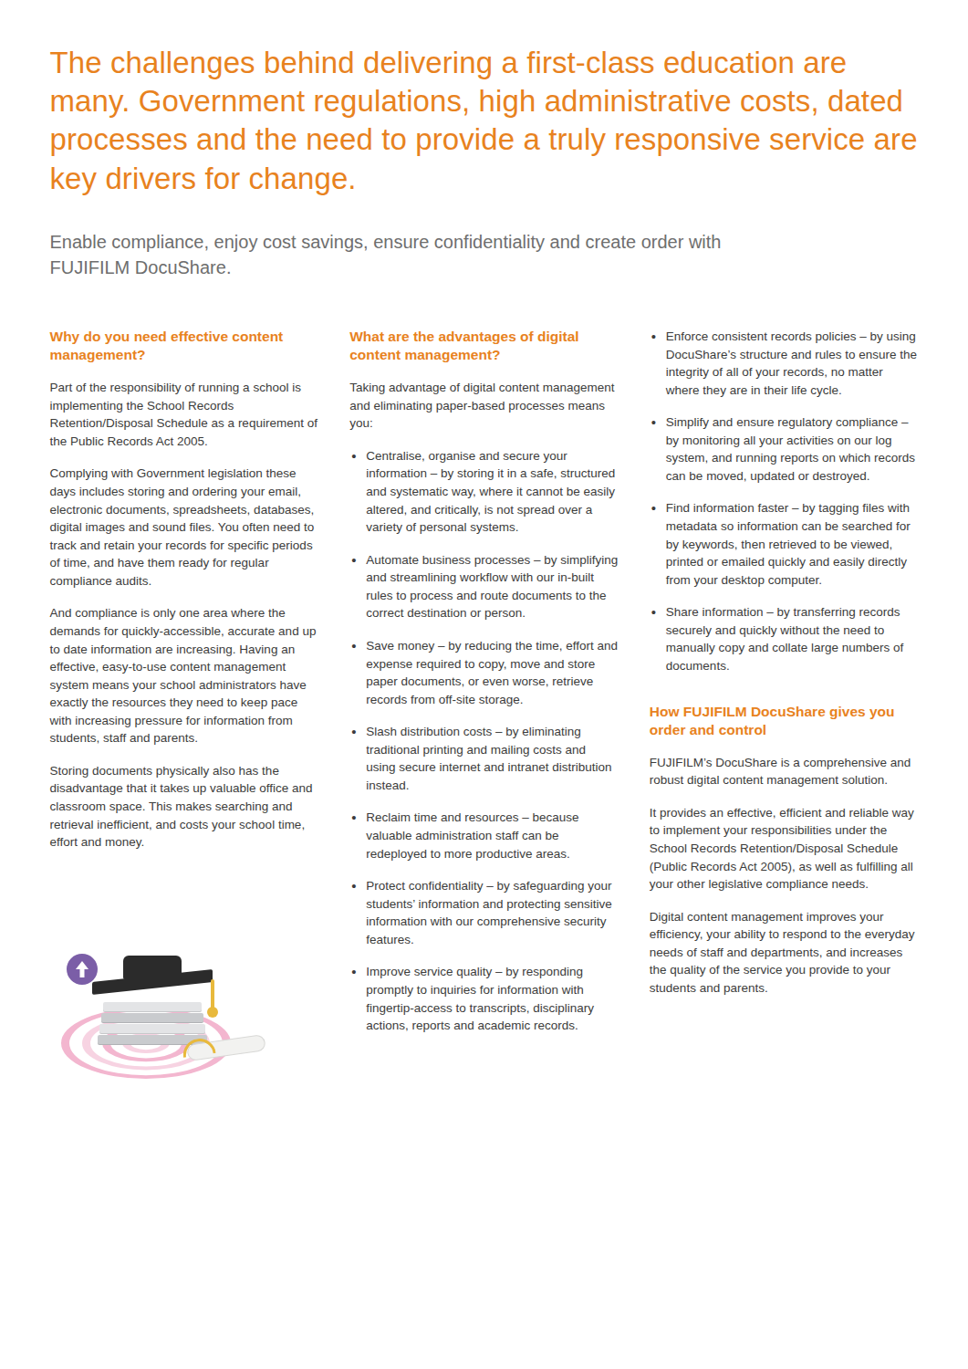The challenges behind delivering a first-class education are many. Government regulations, high administrative costs, dated processes and the need to provide a truly responsive service are key drivers for change.
Enable compliance, enjoy cost savings, ensure confidentiality and create order with FUJIFILM DocuShare.
Why do you need effective content management?
Part of the responsibility of running a school is implementing the School Records Retention/Disposal Schedule as a requirement of the Public Records Act 2005.
Complying with Government legislation these days includes storing and ordering your email, electronic documents, spreadsheets, databases, digital images and sound files. You often need to track and retain your records for specific periods of time, and have them ready for regular compliance audits.
And compliance is only one area where the demands for quickly-accessible, accurate and up to date information are increasing. Having an effective, easy-to-use content management system means your school administrators have exactly the resources they need to keep pace with increasing pressure for information from students, staff and parents.
Storing documents physically also has the disadvantage that it takes up valuable office and classroom space. This makes searching and retrieval inefficient, and costs your school time, effort and money.
What are the advantages of digital content management?
Taking advantage of digital content management and eliminating paper-based processes means you:
Centralise, organise and secure your information – by storing it in a safe, structured and systematic way, where it cannot be easily altered, and critically, is not spread over a variety of personal systems.
Automate business processes – by simplifying and streamlining workflow with our in-built rules to process and route documents to the correct destination or person.
Save money – by reducing the time, effort and expense required to copy, move and store paper documents, or even worse, retrieve records from off-site storage.
Slash distribution costs – by eliminating traditional printing and mailing costs and using secure internet and intranet distribution instead.
Reclaim time and resources – because valuable administration staff can be redeployed to more productive areas.
Protect confidentiality – by safeguarding your students’ information and protecting sensitive information with our comprehensive security features.
Improve service quality – by responding promptly to inquiries for information with fingertip-access to transcripts, disciplinary actions, reports and academic records.
Enforce consistent records policies – by using DocuShare’s structure and rules to ensure the integrity of all of your records, no matter where they are in their life cycle.
Simplify and ensure regulatory compliance – by monitoring all your activities on our log system, and running reports on which records can be moved, updated or destroyed.
Find information faster – by tagging files with metadata so information can be searched for by keywords, then retrieved to be viewed, printed or emailed quickly and easily directly from your desktop computer.
Share information – by transferring records securely and quickly without the need to manually copy and collate large numbers of documents.
How FUJIFILM DocuShare gives you order and control
FUJIFILM’s DocuShare is a comprehensive and robust digital content management solution.
It provides an effective, efficient and reliable way to implement your responsibilities under the School Records Retention/Disposal Schedule (Public Records Act 2005), as well as fulfilling all your other legislative compliance needs.
Digital content management improves your efficiency, your ability to respond to the everyday needs of staff and departments, and increases the quality of the service you provide to your students and parents.